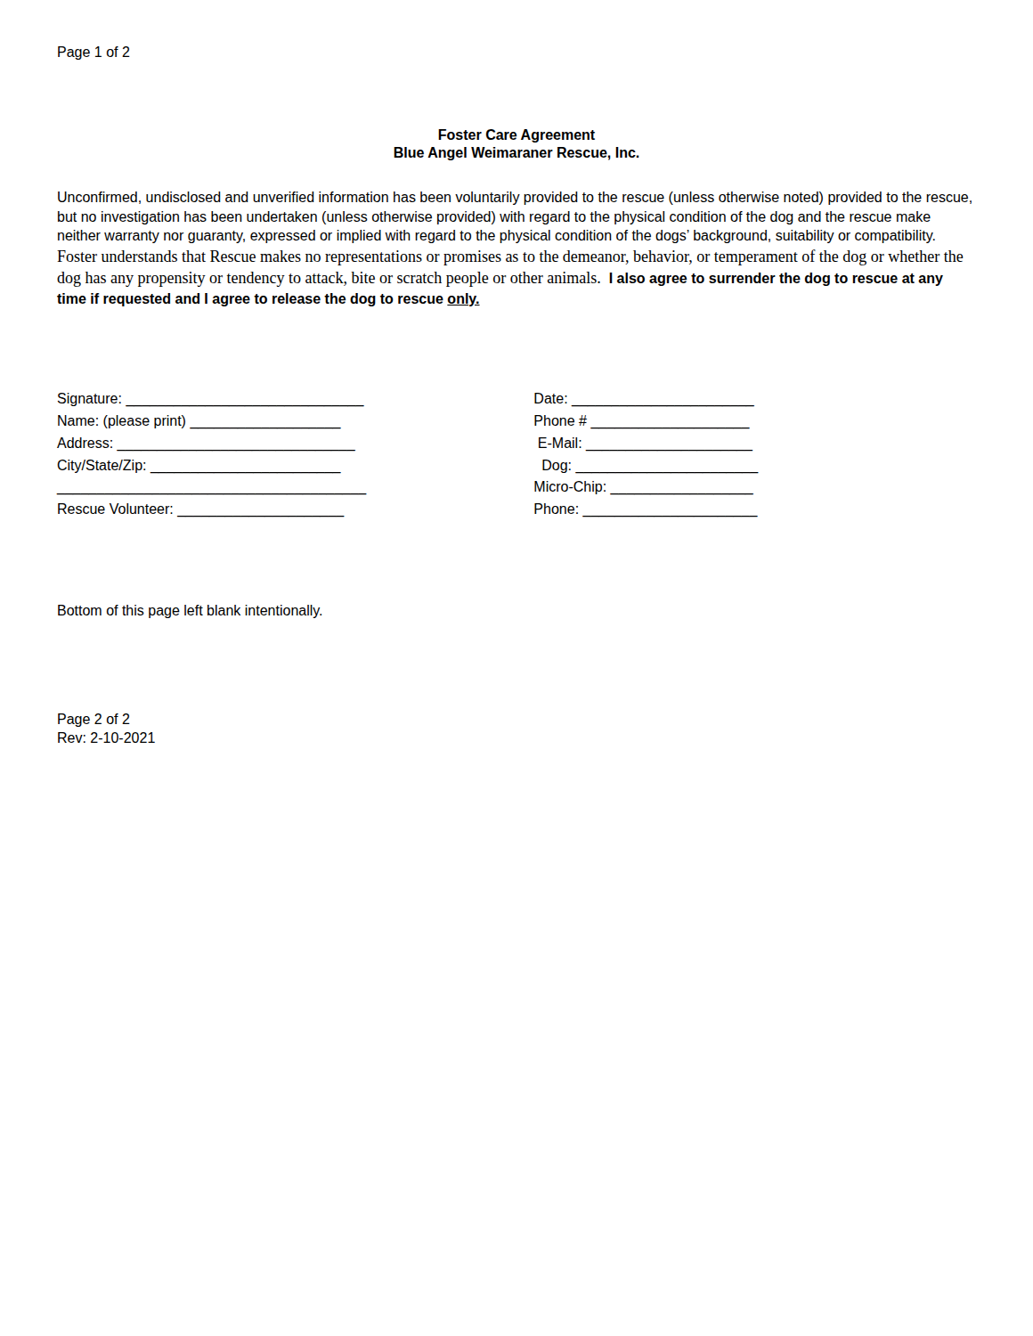Page 1 of 2
Foster Care Agreement Blue Angel Weimaraner Rescue, Inc.
Unconfirmed, undisclosed and unverified information has been voluntarily provided to the rescue (unless otherwise noted) provided to the rescue, but no investigation has been undertaken (unless otherwise provided) with regard to the physical condition of the dog and the rescue make neither warranty nor guaranty, expressed or implied with regard to the physical condition of the dogs’ background, suitability or compatibility. Foster understands that Rescue makes no representations or promises as to the demeanor, behavior, or temperament of the dog or whether the dog has any propensity or tendency to attack, bite or scratch people or other animals. I also agree to surrender the dog to rescue at any time if requested and I agree to release the dog to rescue only.
| Signature: ______________________________ | Date: _______________________ |
| Name: (please print) ___________________ | Phone # ____________________ |
| Address: ______________________________ | E-Mail: _____________________ |
| City/State/Zip: ________________________ | Dog: _______________________ |
| _______________________________________ | Micro-Chip: __________________ |
| Rescue Volunteer: _____________________ | Phone: ______________________ |
Bottom of this page left blank intentionally.
Page 2 of 2
Rev: 2-10-2021